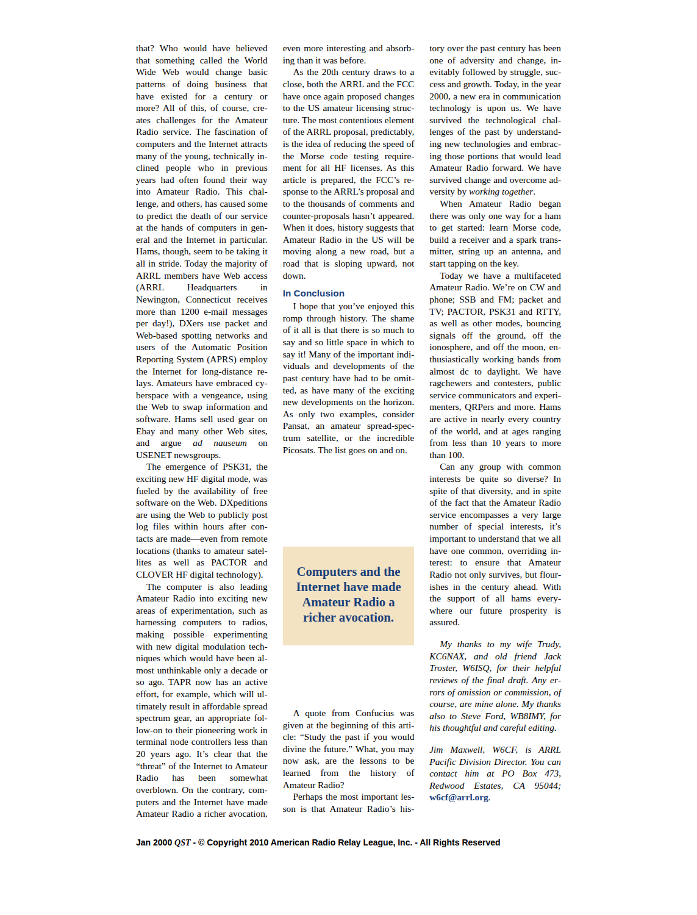that? Who would have believed that something called the World Wide Web would change basic patterns of doing business that have existed for a century or more? All of this, of course, creates challenges for the Amateur Radio service. The fascination of computers and the Internet attracts many of the young, technically inclined people who in previous years had often found their way into Amateur Radio. This challenge, and others, has caused some to predict the death of our service at the hands of computers in general and the Internet in particular. Hams, though, seem to be taking it all in stride. Today the majority of ARRL members have Web access (ARRL Headquarters in Newington, Connecticut receives more than 1200 e-mail messages per day!), DXers use packet and Web-based spotting networks and users of the Automatic Position Reporting System (APRS) employ the Internet for long-distance relays. Amateurs have embraced cyberspace with a vengeance, using the Web to swap information and software. Hams sell used gear on Ebay and many other Web sites, and argue ad nauseum on USENET newsgroups.
The emergence of PSK31, the exciting new HF digital mode, was fueled by the availability of free software on the Web. DXpeditions are using the Web to publicly post log files within hours after contacts are made—even from remote locations (thanks to amateur satellites as well as PACTOR and CLOVER HF digital technology).
The computer is also leading Amateur Radio into exciting new areas of experimentation, such as harnessing computers to radios, making possible experimenting with new digital modulation techniques which would have been almost unthinkable only a decade or so ago. TAPR now has an active effort, for example, which will ultimately result in affordable spread spectrum gear, an appropriate follow-on to their pioneering work in terminal node controllers less than 20 years ago. It’s clear that the “threat” of the Internet to Amateur Radio has been somewhat overblown. On the contrary, computers and the Internet have made Amateur Radio a richer avocation, even more interesting and absorbing than it was before.
As the 20th century draws to a close, both the ARRL and the FCC have once again proposed changes to the US amateur licensing structure. The most contentious element of the ARRL proposal, predictably, is the idea of reducing the speed of the Morse code testing requirement for all HF licenses. As this article is prepared, the FCC’s response to the ARRL’s proposal and to the thousands of comments and counter-proposals hasn’t appeared. When it does, history suggests that Amateur Radio in the US will be moving along a new road, but a road that is sloping upward, not down.
In Conclusion
I hope that you’ve enjoyed this romp through history. The shame of it all is that there is so much to say and so little space in which to say it! Many of the important individuals and developments of the past century have had to be omitted, as have many of the exciting new developments on the horizon. As only two examples, consider Pansat, an amateur spread-spectrum satellite, or the incredible Picosats. The list goes on and on.
Computers and the Internet have made Amateur Radio a richer avocation.
A quote from Confucius was given at the beginning of this article: “Study the past if you would divine the future.” What, you may now ask, are the lessons to be learned from the history of Amateur Radio?
Perhaps the most important lesson is that Amateur Radio’s history over the past century has been one of adversity and change, inevitably followed by struggle, success and growth. Today, in the year 2000, a new era in communication technology is upon us. We have survived the technological challenges of the past by understanding new technologies and embracing those portions that would lead Amateur Radio forward. We have survived change and overcome adversity by working together.
When Amateur Radio began there was only one way for a ham to get started: learn Morse code, build a receiver and a spark transmitter, string up an antenna, and start tapping on the key.
Today we have a multifaceted Amateur Radio. We’re on CW and phone; SSB and FM; packet and TV; PACTOR, PSK31 and RTTY, as well as other modes, bouncing signals off the ground, off the ionosphere, and off the moon, enthusiastically working bands from almost dc to daylight. We have ragchewers and contesters, public service communicators and experimenters, QRPers and more. Hams are active in nearly every country of the world, and at ages ranging from less than 10 years to more than 100.
Can any group with common interests be quite so diverse? In spite of that diversity, and in spite of the fact that the Amateur Radio service encompasses a very large number of special interests, it’s important to understand that we all have one common, overriding interest: to ensure that Amateur Radio not only survives, but flourishes in the century ahead. With the support of all hams everywhere our future prosperity is assured.
My thanks to my wife Trudy, KC6NAX, and old friend Jack Troster, W6ISQ, for their helpful reviews of the final draft. Any errors of omission or commission, of course, are mine alone. My thanks also to Steve Ford, WB8IMY, for his thoughtful and careful editing.
Jim Maxwell, W6CF, is ARRL Pacific Division Director. You can contact him at PO Box 473, Redwood Estates, CA 95044; w6cf@arrl.org.
Jan 2000 QST - © Copyright 2010 American Radio Relay League, Inc. - All Rights Reserved